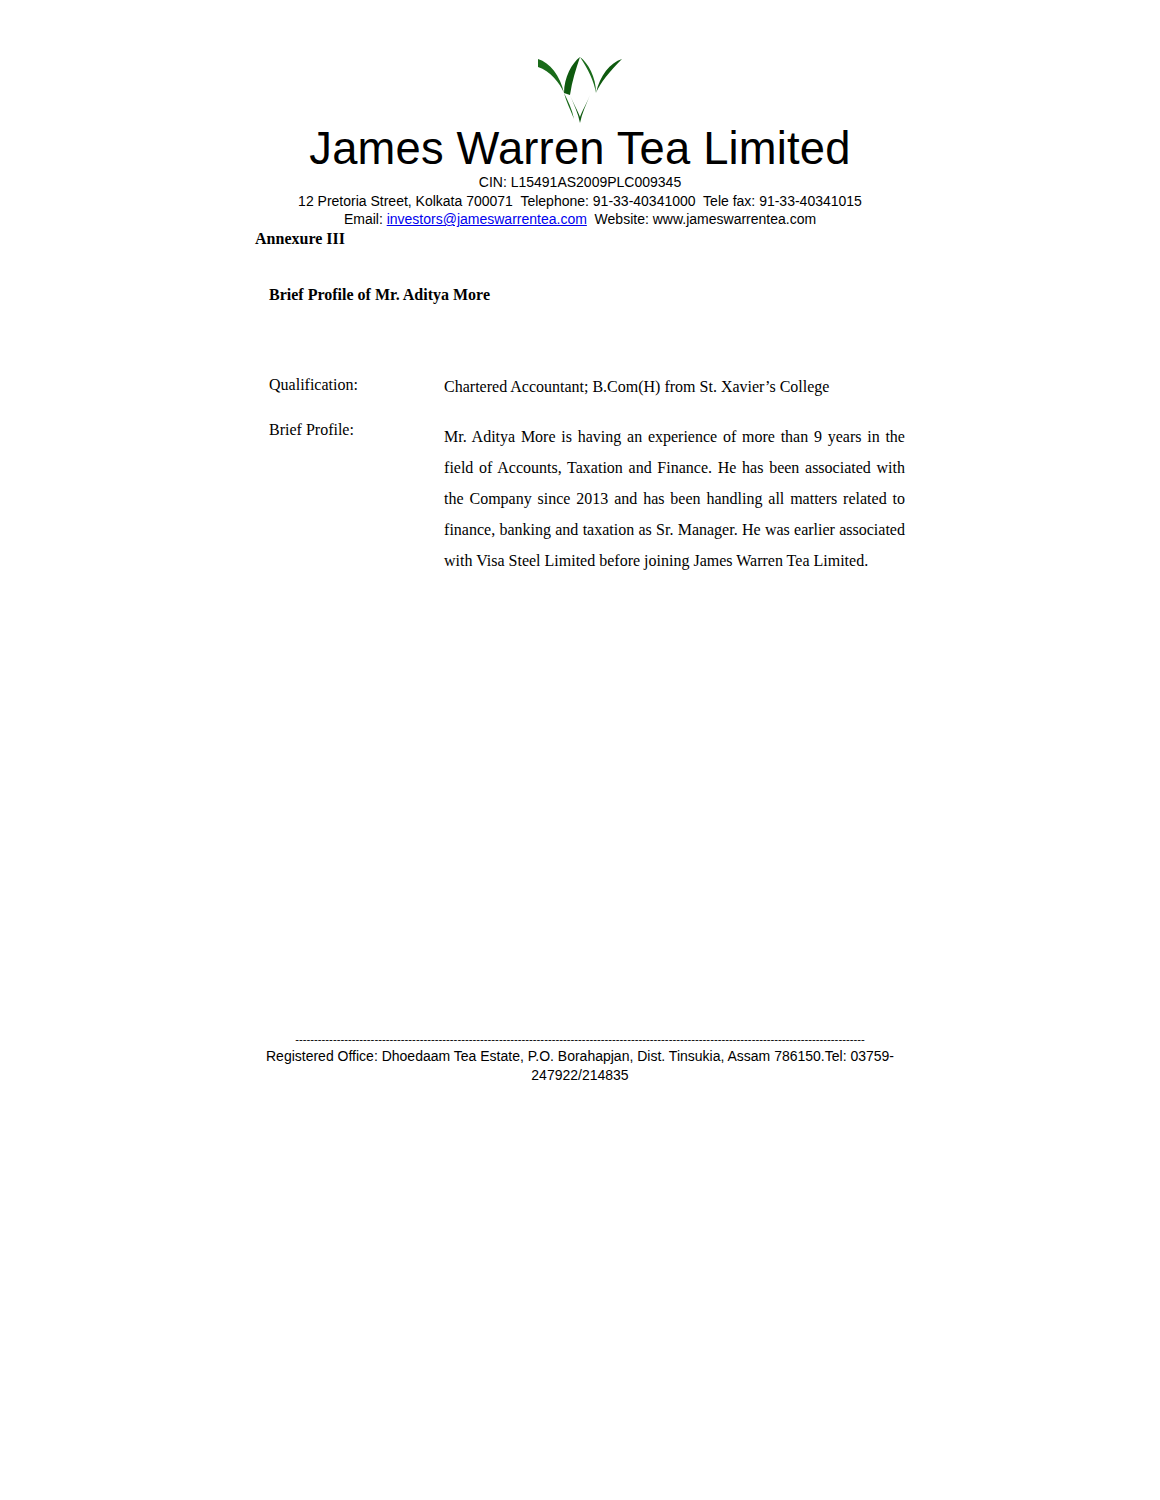James Warren Tea Limited
CIN: L15491AS2009PLC009345
12 Pretoria Street, Kolkata 700071 Telephone: 91-33-40341000 Tele fax: 91-33-40341015
Email: investors@jameswarrentea.com Website: www.jameswarrentea.com
Annexure III
Brief Profile of Mr. Aditya More
Qualification:
Chartered Accountant; B.Com(H) from St. Xavier’s College
Brief Profile:
Mr. Aditya More is having an experience of more than 9 years in the field of Accounts, Taxation and Finance. He has been associated with the Company since 2013 and has been handling all matters related to finance, banking and taxation as Sr. Manager. He was earlier associated with Visa Steel Limited before joining James Warren Tea Limited.
-------------------------------------------------------------------------------------------------------------------------------------------------------
Registered Office: Dhoedaam Tea Estate, P.O. Borahapjan, Dist. Tinsukia, Assam 786150.Tel: 03759-247922/214835